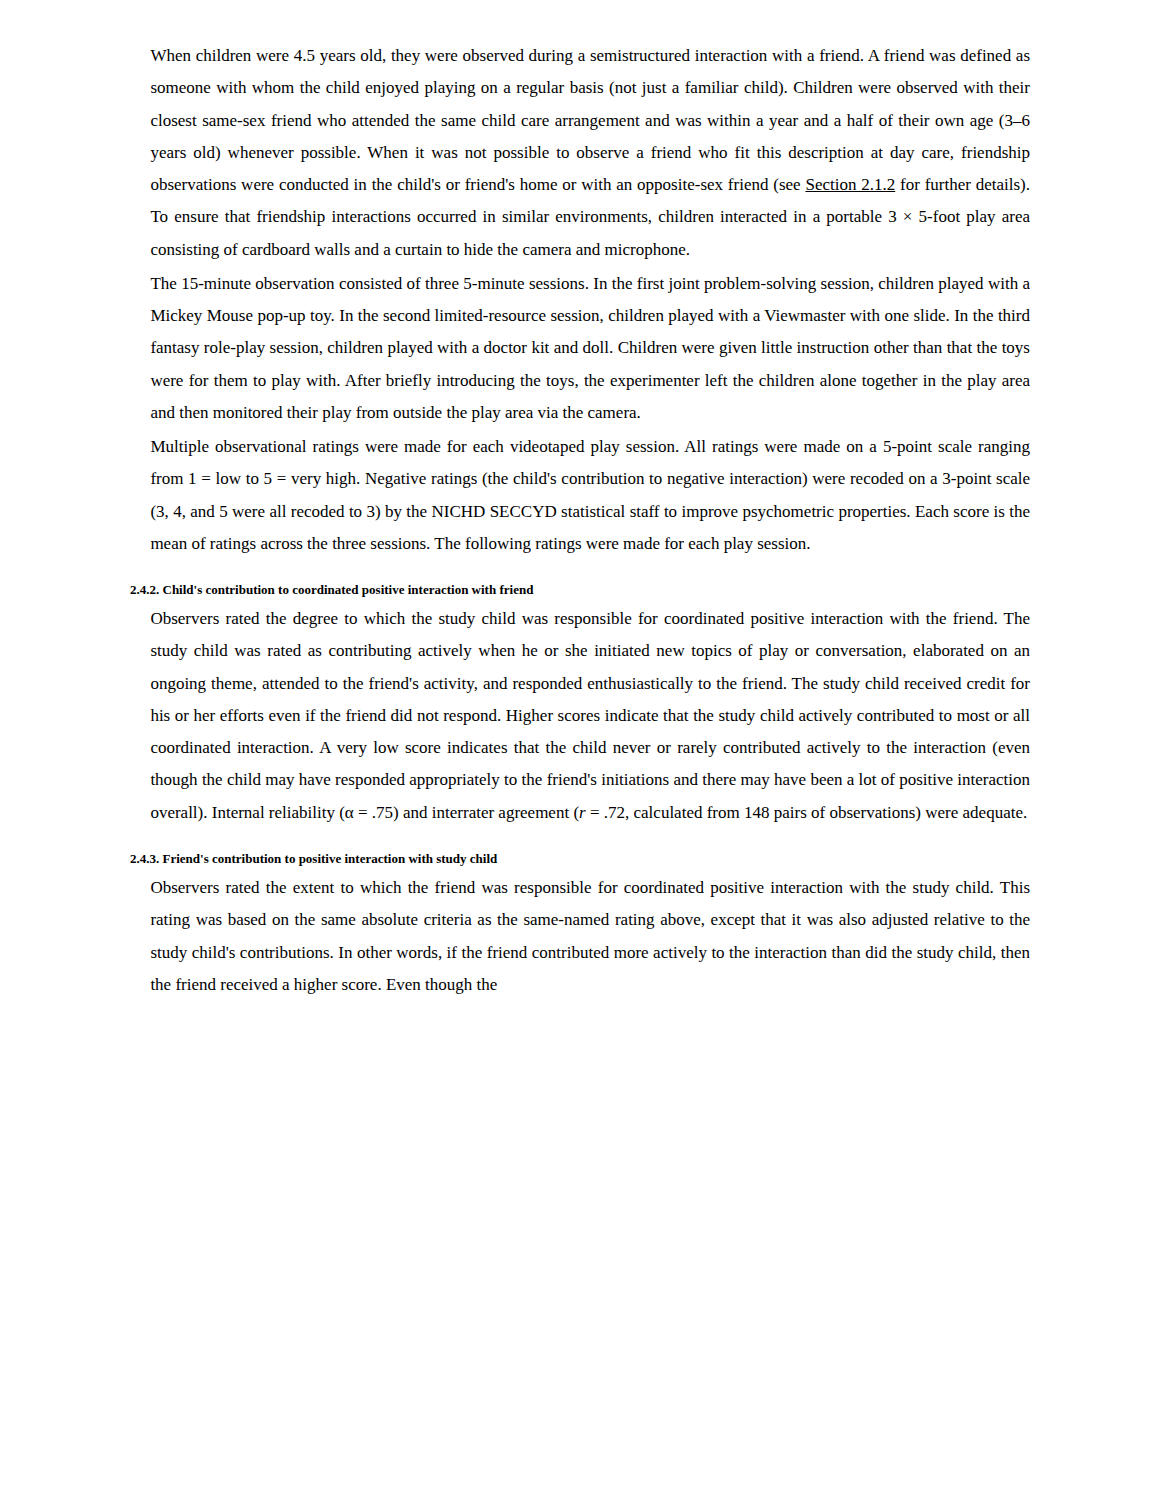When children were 4.5 years old, they were observed during a semistructured interaction with a friend. A friend was defined as someone with whom the child enjoyed playing on a regular basis (not just a familiar child). Children were observed with their closest same-sex friend who attended the same child care arrangement and was within a year and a half of their own age (3–6 years old) whenever possible. When it was not possible to observe a friend who fit this description at day care, friendship observations were conducted in the child's or friend's home or with an opposite-sex friend (see Section 2.1.2 for further details). To ensure that friendship interactions occurred in similar environments, children interacted in a portable 3 × 5-foot play area consisting of cardboard walls and a curtain to hide the camera and microphone.
The 15-minute observation consisted of three 5-minute sessions. In the first joint problem-solving session, children played with a Mickey Mouse pop-up toy. In the second limited-resource session, children played with a Viewmaster with one slide. In the third fantasy role-play session, children played with a doctor kit and doll. Children were given little instruction other than that the toys were for them to play with. After briefly introducing the toys, the experimenter left the children alone together in the play area and then monitored their play from outside the play area via the camera.
Multiple observational ratings were made for each videotaped play session. All ratings were made on a 5-point scale ranging from 1 = low to 5 = very high. Negative ratings (the child's contribution to negative interaction) were recoded on a 3-point scale (3, 4, and 5 were all recoded to 3) by the NICHD SECCYD statistical staff to improve psychometric properties. Each score is the mean of ratings across the three sessions. The following ratings were made for each play session.
2.4.2. Child's contribution to coordinated positive interaction with friend
Observers rated the degree to which the study child was responsible for coordinated positive interaction with the friend. The study child was rated as contributing actively when he or she initiated new topics of play or conversation, elaborated on an ongoing theme, attended to the friend's activity, and responded enthusiastically to the friend. The study child received credit for his or her efforts even if the friend did not respond. Higher scores indicate that the study child actively contributed to most or all coordinated interaction. A very low score indicates that the child never or rarely contributed actively to the interaction (even though the child may have responded appropriately to the friend's initiations and there may have been a lot of positive interaction overall). Internal reliability (α = .75) and interrater agreement (r = .72, calculated from 148 pairs of observations) were adequate.
2.4.3. Friend's contribution to positive interaction with study child
Observers rated the extent to which the friend was responsible for coordinated positive interaction with the study child. This rating was based on the same absolute criteria as the same-named rating above, except that it was also adjusted relative to the study child's contributions. In other words, if the friend contributed more actively to the interaction than did the study child, then the friend received a higher score. Even though the